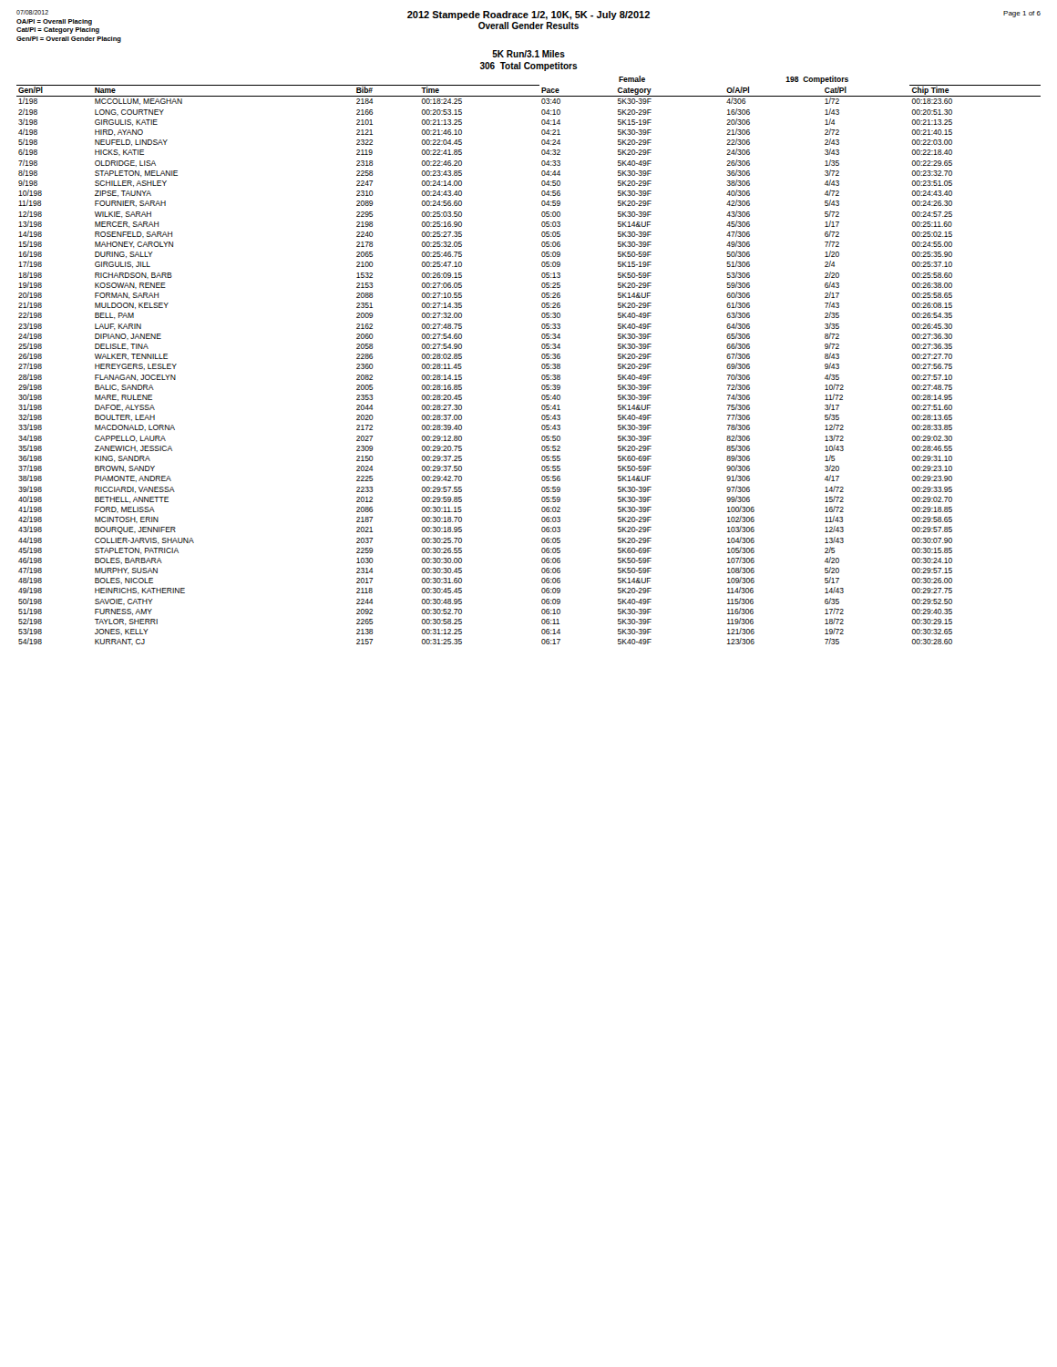07/08/2012
OA/Pl = Overall Placing
Cat/Pl = Category Placing
Gen/Pl = Overall Gender Placing
Page 1 of 6
2012 Stampede Roadrace 1/2, 10K, 5K - July 8/2012
Overall Gender Results
5K Run/3.1 Miles
306 Total Competitors
| | | | | Female | 198 Competitors | |
| --- | --- | --- | --- | --- | --- | --- |
| Gen/Pl | Name | Bib# | Time | Pace | Category | O/A/Pl | Cat/Pl | Chip Time |
| 1/198 | MCCOLLUM, MEAGHAN | 2184 | 00:18:24.25 | 03:40 | 5K30-39F | 4/306 | 1/72 | 00:18:23.60 |
| 2/198 | LONG, COURTNEY | 2166 | 00:20:53.15 | 04:10 | 5K20-29F | 16/306 | 1/43 | 00:20:51.30 |
| 3/198 | GIRGULIS, KATIE | 2101 | 00:21:13.25 | 04:14 | 5K15-19F | 20/306 | 1/4 | 00:21:13.25 |
| 4/198 | HIRD, AYANO | 2121 | 00:21:46.10 | 04:21 | 5K30-39F | 21/306 | 2/72 | 00:21:40.15 |
| 5/198 | NEUFELD, LINDSAY | 2322 | 00:22:04.45 | 04:24 | 5K20-29F | 22/306 | 2/43 | 00:22:03.00 |
| 6/198 | HICKS, KATIE | 2119 | 00:22:41.85 | 04:32 | 5K20-29F | 24/306 | 3/43 | 00:22:18.40 |
| 7/198 | OLDRIDGE, LISA | 2318 | 00:22:46.20 | 04:33 | 5K40-49F | 26/306 | 1/35 | 00:22:29.65 |
| 8/198 | STAPLETON, MELANIE | 2258 | 00:23:43.85 | 04:44 | 5K30-39F | 36/306 | 3/72 | 00:23:32.70 |
| 9/198 | SCHILLER, ASHLEY | 2247 | 00:24:14.00 | 04:50 | 5K20-29F | 38/306 | 4/43 | 00:23:51.05 |
| 10/198 | ZIPSE, TAUNYA | 2310 | 00:24:43.40 | 04:56 | 5K30-39F | 40/306 | 4/72 | 00:24:43.40 |
| 11/198 | FOURNIER, SARAH | 2089 | 00:24:56.60 | 04:59 | 5K20-29F | 42/306 | 5/43 | 00:24:26.30 |
| 12/198 | WILKIE, SARAH | 2295 | 00:25:03.50 | 05:00 | 5K30-39F | 43/306 | 5/72 | 00:24:57.25 |
| 13/198 | MERCER, SARAH | 2198 | 00:25:16.90 | 05:03 | 5K14&UF | 45/306 | 1/17 | 00:25:11.60 |
| 14/198 | ROSENFELD, SARAH | 2240 | 00:25:27.35 | 05:05 | 5K30-39F | 47/306 | 6/72 | 00:25:02.15 |
| 15/198 | MAHONEY, CAROLYN | 2178 | 00:25:32.05 | 05:06 | 5K30-39F | 49/306 | 7/72 | 00:24:55.00 |
| 16/198 | DURING, SALLY | 2065 | 00:25:46.75 | 05:09 | 5K50-59F | 50/306 | 1/20 | 00:25:35.90 |
| 17/198 | GIRGULIS, JILL | 2100 | 00:25:47.10 | 05:09 | 5K15-19F | 51/306 | 2/4 | 00:25:37.10 |
| 18/198 | RICHARDSON, BARB | 1532 | 00:26:09.15 | 05:13 | 5K50-59F | 53/306 | 2/20 | 00:25:58.60 |
| 19/198 | KOSOWAN, RENEE | 2153 | 00:27:06.05 | 05:25 | 5K20-29F | 59/306 | 6/43 | 00:26:38.00 |
| 20/198 | FORMAN, SARAH | 2088 | 00:27:10.55 | 05:26 | 5K14&UF | 60/306 | 2/17 | 00:25:58.65 |
| 21/198 | MULDOON, KELSEY | 2351 | 00:27:14.35 | 05:26 | 5K20-29F | 61/306 | 7/43 | 00:26:08.15 |
| 22/198 | BELL, PAM | 2009 | 00:27:32.00 | 05:30 | 5K40-49F | 63/306 | 2/35 | 00:26:54.35 |
| 23/198 | LAUF, KARIN | 2162 | 00:27:48.75 | 05:33 | 5K40-49F | 64/306 | 3/35 | 00:26:45.30 |
| 24/198 | DIPIANO, JANENE | 2060 | 00:27:54.60 | 05:34 | 5K30-39F | 65/306 | 8/72 | 00:27:36.30 |
| 25/198 | DELISLE, TINA | 2058 | 00:27:54.90 | 05:34 | 5K30-39F | 66/306 | 9/72 | 00:27:36.35 |
| 26/198 | WALKER, TENNILLE | 2286 | 00:28:02.85 | 05:36 | 5K20-29F | 67/306 | 8/43 | 00:27:27.70 |
| 27/198 | HEREYGERS, LESLEY | 2360 | 00:28:11.45 | 05:38 | 5K20-29F | 69/306 | 9/43 | 00:27:56.75 |
| 28/198 | FLANAGAN, JOCELYN | 2082 | 00:28:14.15 | 05:38 | 5K40-49F | 70/306 | 4/35 | 00:27:57.10 |
| 29/198 | BALIC, SANDRA | 2005 | 00:28:16.85 | 05:39 | 5K30-39F | 72/306 | 10/72 | 00:27:48.75 |
| 30/198 | MARE, RULENE | 2353 | 00:28:20.45 | 05:40 | 5K30-39F | 74/306 | 11/72 | 00:28:14.95 |
| 31/198 | DAFOE, ALYSSA | 2044 | 00:28:27.30 | 05:41 | 5K14&UF | 75/306 | 3/17 | 00:27:51.60 |
| 32/198 | BOULTER, LEAH | 2020 | 00:28:37.00 | 05:43 | 5K40-49F | 77/306 | 5/35 | 00:28:13.65 |
| 33/198 | MACDONALD, LORNA | 2172 | 00:28:39.40 | 05:43 | 5K30-39F | 78/306 | 12/72 | 00:28:33.85 |
| 34/198 | CAPPELLO, LAURA | 2027 | 00:29:12.80 | 05:50 | 5K30-39F | 82/306 | 13/72 | 00:29:02.30 |
| 35/198 | ZANEWICH, JESSICA | 2309 | 00:29:20.75 | 05:52 | 5K20-29F | 85/306 | 10/43 | 00:28:46.55 |
| 36/198 | KING, SANDRA | 2150 | 00:29:37.25 | 05:55 | 5K60-69F | 89/306 | 1/5 | 00:29:31.10 |
| 37/198 | BROWN, SANDY | 2024 | 00:29:37.50 | 05:55 | 5K50-59F | 90/306 | 3/20 | 00:29:23.10 |
| 38/198 | PIAMONTE, ANDREA | 2225 | 00:29:42.70 | 05:56 | 5K14&UF | 91/306 | 4/17 | 00:29:23.90 |
| 39/198 | RICCIARDI, VANESSA | 2233 | 00:29:57.55 | 05:59 | 5K30-39F | 97/306 | 14/72 | 00:29:33.95 |
| 40/198 | BETHELL, ANNETTE | 2012 | 00:29:59.85 | 05:59 | 5K30-39F | 99/306 | 15/72 | 00:29:02.70 |
| 41/198 | FORD, MELISSA | 2086 | 00:30:11.15 | 06:02 | 5K30-39F | 100/306 | 16/72 | 00:29:18.85 |
| 42/198 | MCINTOSH, ERIN | 2187 | 00:30:18.70 | 06:03 | 5K20-29F | 102/306 | 11/43 | 00:29:58.65 |
| 43/198 | BOURQUE, JENNIFER | 2021 | 00:30:18.95 | 06:03 | 5K20-29F | 103/306 | 12/43 | 00:29:57.85 |
| 44/198 | COLLIER-JARVIS, SHAUNA | 2037 | 00:30:25.70 | 06:05 | 5K20-29F | 104/306 | 13/43 | 00:30:07.90 |
| 45/198 | STAPLETON, PATRICIA | 2259 | 00:30:26.55 | 06:05 | 5K60-69F | 105/306 | 2/5 | 00:30:15.85 |
| 46/198 | BOLES, BARBARA | 1030 | 00:30:30.00 | 06:06 | 5K50-59F | 107/306 | 4/20 | 00:30:24.10 |
| 47/198 | MURPHY, SUSAN | 2314 | 00:30:30.45 | 06:06 | 5K50-59F | 108/306 | 5/20 | 00:29:57.15 |
| 48/198 | BOLES, NICOLE | 2017 | 00:30:31.60 | 06:06 | 5K14&UF | 109/306 | 5/17 | 00:30:26.00 |
| 49/198 | HEINRICHS, KATHERINE | 2118 | 00:30:45.45 | 06:09 | 5K20-29F | 114/306 | 14/43 | 00:29:27.75 |
| 50/198 | SAVOIE, CATHY | 2244 | 00:30:48.95 | 06:09 | 5K40-49F | 115/306 | 6/35 | 00:29:52.50 |
| 51/198 | FURNESS, AMY | 2092 | 00:30:52.70 | 06:10 | 5K30-39F | 116/306 | 17/72 | 00:29:40.35 |
| 52/198 | TAYLOR, SHERRI | 2265 | 00:30:58.25 | 06:11 | 5K30-39F | 119/306 | 18/72 | 00:30:29.15 |
| 53/198 | JONES, KELLY | 2138 | 00:31:12.25 | 06:14 | 5K30-39F | 121/306 | 19/72 | 00:30:32.65 |
| 54/198 | KURRANT, CJ | 2157 | 00:31:25.35 | 06:17 | 5K40-49F | 123/306 | 7/35 | 00:30:28.60 |